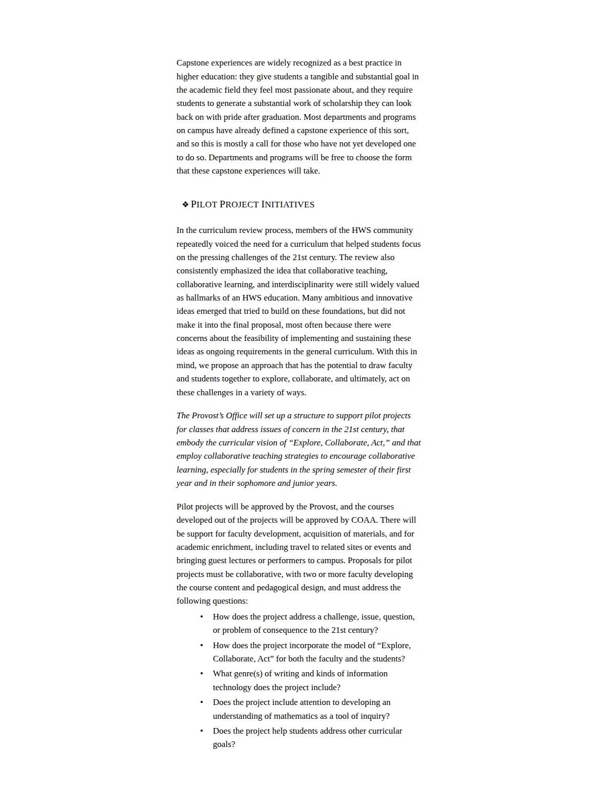Capstone experiences are widely recognized as a best practice in higher education: they give students a tangible and substantial goal in the academic field they feel most passionate about, and they require students to generate a substantial work of scholarship they can look back on with pride after graduation. Most departments and programs on campus have already defined a capstone experience of this sort, and so this is mostly a call for those who have not yet developed one to do so. Departments and programs will be free to choose the form that these capstone experiences will take.
❖PILOT PROJECT INITIATIVES
In the curriculum review process, members of the HWS community repeatedly voiced the need for a curriculum that helped students focus on the pressing challenges of the 21st century. The review also consistently emphasized the idea that collaborative teaching, collaborative learning, and interdisciplinarity were still widely valued as hallmarks of an HWS education. Many ambitious and innovative ideas emerged that tried to build on these foundations, but did not make it into the final proposal, most often because there were concerns about the feasibility of implementing and sustaining these ideas as ongoing requirements in the general curriculum. With this in mind, we propose an approach that has the potential to draw faculty and students together to explore, collaborate, and ultimately, act on these challenges in a variety of ways.
The Provost’s Office will set up a structure to support pilot projects for classes that address issues of concern in the 21st century, that embody the curricular vision of “Explore, Collaborate, Act,” and that employ collaborative teaching strategies to encourage collaborative learning, especially for students in the spring semester of their first year and in their sophomore and junior years.
Pilot projects will be approved by the Provost, and the courses developed out of the projects will be approved by COAA. There will be support for faculty development, acquisition of materials, and for academic enrichment, including travel to related sites or events and bringing guest lectures or performers to campus. Proposals for pilot projects must be collaborative, with two or more faculty developing the course content and pedagogical design, and must address the following questions:
How does the project address a challenge, issue, question, or problem of consequence to the 21st century?
How does the project incorporate the model of “Explore, Collaborate, Act” for both the faculty and the students?
What genre(s) of writing and kinds of information technology does the project include?
Does the project include attention to developing an understanding of mathematics as a tool of inquiry?
Does the project help students address other curricular goals?